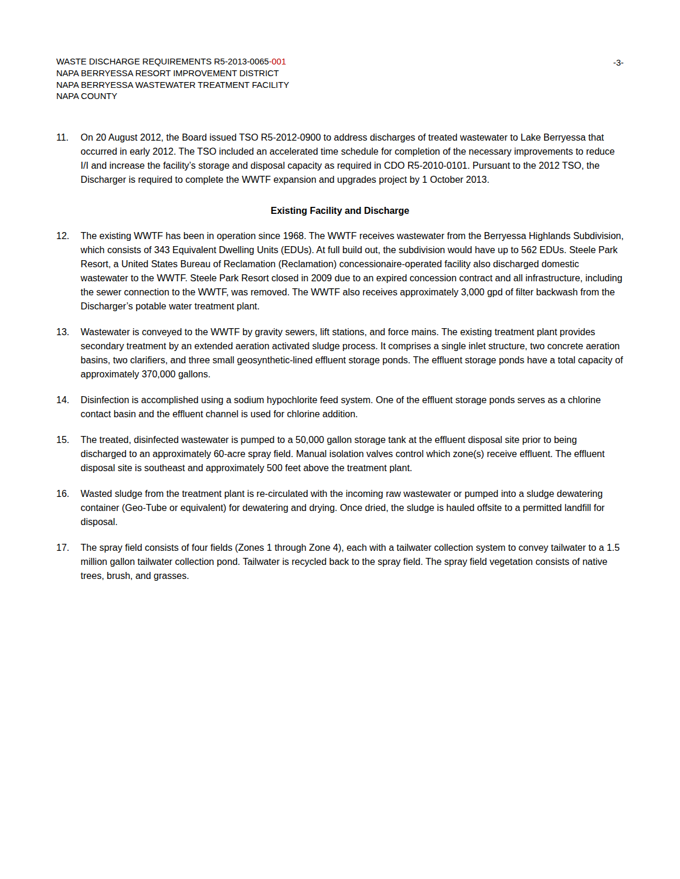-3-
WASTE DISCHARGE REQUIREMENTS R5-2013-0065-001
NAPA BERRYESSA RESORT IMPROVEMENT DISTRICT
NAPA BERRYESSA WASTEWATER TREATMENT FACILITY
NAPA COUNTY
11. On 20 August 2012, the Board issued TSO R5-2012-0900 to address discharges of treated wastewater to Lake Berryessa that occurred in early 2012. The TSO included an accelerated time schedule for completion of the necessary improvements to reduce I/I and increase the facility’s storage and disposal capacity as required in CDO R5-2010-0101. Pursuant to the 2012 TSO, the Discharger is required to complete the WWTF expansion and upgrades project by 1 October 2013.
Existing Facility and Discharge
12. The existing WWTF has been in operation since 1968. The WWTF receives wastewater from the Berryessa Highlands Subdivision, which consists of 343 Equivalent Dwelling Units (EDUs). At full build out, the subdivision would have up to 562 EDUs. Steele Park Resort, a United States Bureau of Reclamation (Reclamation) concessionaire-operated facility also discharged domestic wastewater to the WWTF. Steele Park Resort closed in 2009 due to an expired concession contract and all infrastructure, including the sewer connection to the WWTF, was removed. The WWTF also receives approximately 3,000 gpd of filter backwash from the Discharger’s potable water treatment plant.
13. Wastewater is conveyed to the WWTF by gravity sewers, lift stations, and force mains. The existing treatment plant provides secondary treatment by an extended aeration activated sludge process. It comprises a single inlet structure, two concrete aeration basins, two clarifiers, and three small geosynthetic-lined effluent storage ponds. The effluent storage ponds have a total capacity of approximately 370,000 gallons.
14. Disinfection is accomplished using a sodium hypochlorite feed system. One of the effluent storage ponds serves as a chlorine contact basin and the effluent channel is used for chlorine addition.
15. The treated, disinfected wastewater is pumped to a 50,000 gallon storage tank at the effluent disposal site prior to being discharged to an approximately 60-acre spray field. Manual isolation valves control which zone(s) receive effluent. The effluent disposal site is southeast and approximately 500 feet above the treatment plant.
16. Wasted sludge from the treatment plant is re-circulated with the incoming raw wastewater or pumped into a sludge dewatering container (Geo-Tube or equivalent) for dewatering and drying. Once dried, the sludge is hauled offsite to a permitted landfill for disposal.
17. The spray field consists of four fields (Zones 1 through Zone 4), each with a tailwater collection system to convey tailwater to a 1.5 million gallon tailwater collection pond. Tailwater is recycled back to the spray field. The spray field vegetation consists of native trees, brush, and grasses.